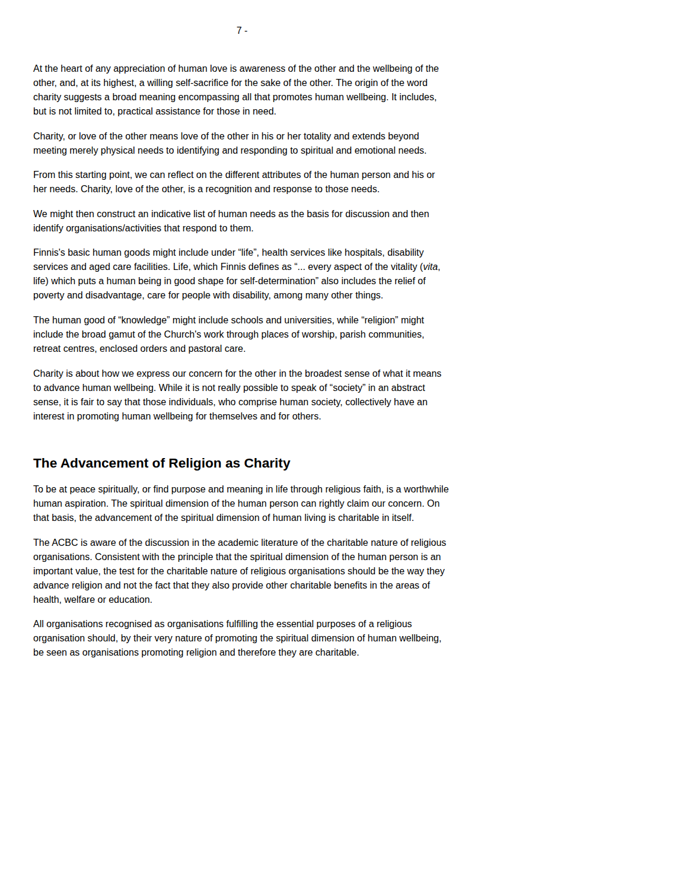7 -
At the heart of any appreciation of human love is awareness of the other and the wellbeing of the other, and, at its highest, a willing self-sacrifice for the sake of the other. The origin of the word charity suggests a broad meaning encompassing all that promotes human wellbeing. It includes, but is not limited to, practical assistance for those in need.
Charity, or love of the other means love of the other in his or her totality and extends beyond meeting merely physical needs to identifying and responding to spiritual and emotional needs.
From this starting point, we can reflect on the different attributes of the human person and his or her needs. Charity, love of the other, is a recognition and response to those needs.
We might then construct an indicative list of human needs as the basis for discussion and then identify organisations/activities that respond to them.
Finnis's basic human goods might include under “life”, health services like hospitals, disability services and aged care facilities. Life, which Finnis defines as “... every aspect of the vitality (vita, life) which puts a human being in good shape for self-determination” also includes the relief of poverty and disadvantage, care for people with disability, among many other things.
The human good of “knowledge” might include schools and universities, while “religion” might include the broad gamut of the Church's work through places of worship, parish communities, retreat centres, enclosed orders and pastoral care.
Charity is about how we express our concern for the other in the broadest sense of what it means to advance human wellbeing. While it is not really possible to speak of “society” in an abstract sense, it is fair to say that those individuals, who comprise human society, collectively have an interest in promoting human wellbeing for themselves and for others.
The Advancement of Religion as Charity
To be at peace spiritually, or find purpose and meaning in life through religious faith, is a worthwhile human aspiration. The spiritual dimension of the human person can rightly claim our concern. On that basis, the advancement of the spiritual dimension of human living is charitable in itself.
The ACBC is aware of the discussion in the academic literature of the charitable nature of religious organisations. Consistent with the principle that the spiritual dimension of the human person is an important value, the test for the charitable nature of religious organisations should be the way they advance religion and not the fact that they also provide other charitable benefits in the areas of health, welfare or education.
All organisations recognised as organisations fulfilling the essential purposes of a religious organisation should, by their very nature of promoting the spiritual dimension of human wellbeing, be seen as organisations promoting religion and therefore they are charitable.